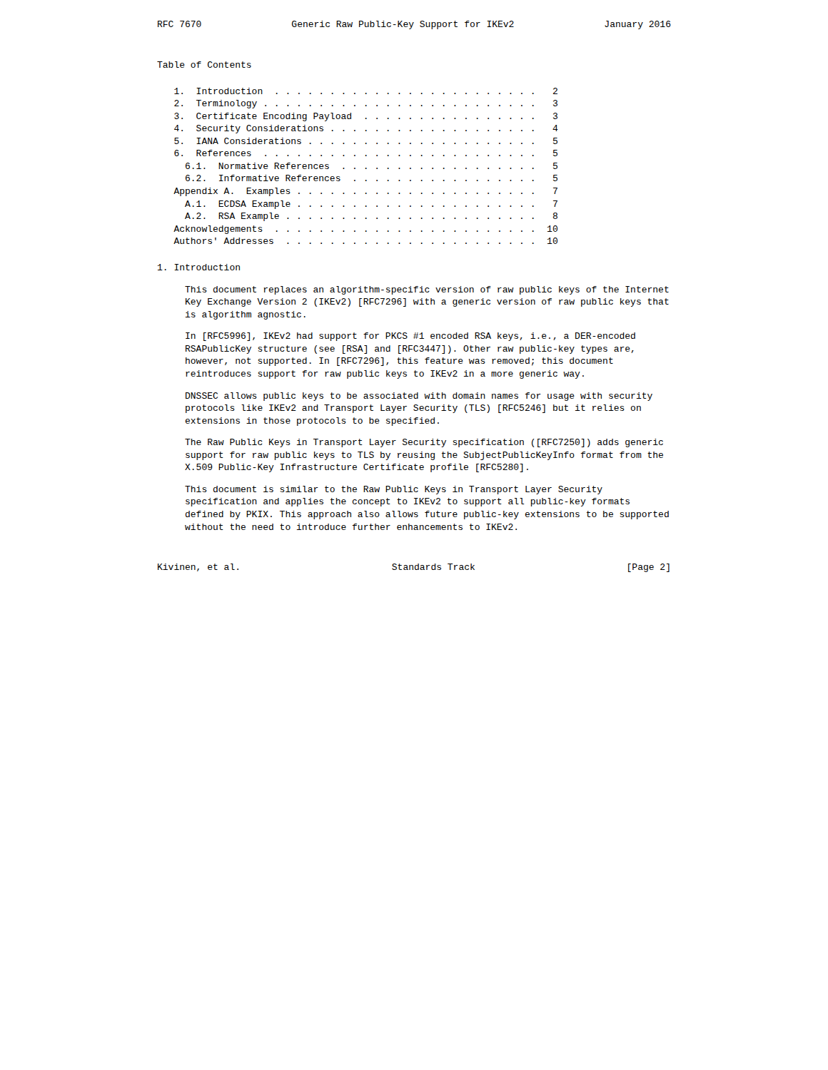RFC 7670 Generic Raw Public-Key Support for IKEv2 January 2016
Table of Contents
   1.  Introduction  . . . . . . . . . . . . . . . . . . . . . . . .   2
   2.  Terminology . . . . . . . . . . . . . . . . . . . . . . . . .   3
   3.  Certificate Encoding Payload  . . . . . . . . . . . . . . . .   3
   4.  Security Considerations . . . . . . . . . . . . . . . . . . .   4
   5.  IANA Considerations . . . . . . . . . . . . . . . . . . . . .   5
   6.  References  . . . . . . . . . . . . . . . . . . . . . . . . .   5
     6.1.  Normative References  . . . . . . . . . . . . . . . . . .   5
     6.2.  Informative References  . . . . . . . . . . . . . . . . .   5
   Appendix A.  Examples . . . . . . . . . . . . . . . . . . . . . .   7
     A.1.  ECDSA Example . . . . . . . . . . . . . . . . . . . . . .   7
     A.2.  RSA Example . . . . . . . . . . . . . . . . . . . . . . .   8
   Acknowledgements  . . . . . . . . . . . . . . . . . . . . . . . .  10
   Authors' Addresses  . . . . . . . . . . . . . . . . . . . . . . .  10
1. Introduction
This document replaces an algorithm-specific version of raw public keys of the Internet Key Exchange Version 2 (IKEv2) [RFC7296] with a generic version of raw public keys that is algorithm agnostic.
In [RFC5996], IKEv2 had support for PKCS #1 encoded RSA keys, i.e., a DER-encoded RSAPublicKey structure (see [RSA] and [RFC3447]). Other raw public-key types are, however, not supported. In [RFC7296], this feature was removed; this document reintroduces support for raw public keys to IKEv2 in a more generic way.
DNSSEC allows public keys to be associated with domain names for usage with security protocols like IKEv2 and Transport Layer Security (TLS) [RFC5246] but it relies on extensions in those protocols to be specified.
The Raw Public Keys in Transport Layer Security specification ([RFC7250]) adds generic support for raw public keys to TLS by reusing the SubjectPublicKeyInfo format from the X.509 Public-Key Infrastructure Certificate profile [RFC5280].
This document is similar to the Raw Public Keys in Transport Layer Security specification and applies the concept to IKEv2 to support all public-key formats defined by PKIX. This approach also allows future public-key extensions to be supported without the need to introduce further enhancements to IKEv2.
Kivinen, et al. Standards Track [Page 2]